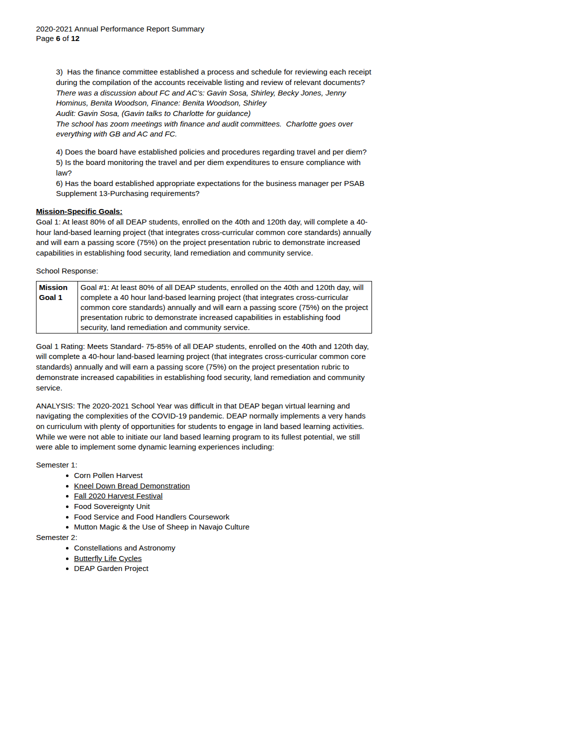2020-2021 Annual Performance Report Summary
Page 6 of 12
3) Has the finance committee established a process and schedule for reviewing each receipt during the compilation of the accounts receivable listing and review of relevant documents?
There was a discussion about FC and AC’s: Gavin Sosa, Shirley, Becky Jones, Jenny Hominus, Benita Woodson, Finance: Benita Woodson, Shirley
Audit: Gavin Sosa, (Gavin talks to Charlotte for guidance)
The school has zoom meetings with finance and audit committees. Charlotte goes over everything with GB and AC and FC.
4) Does the board have established policies and procedures regarding travel and per diem?
5) Is the board monitoring the travel and per diem expenditures to ensure compliance with law?
6) Has the board established appropriate expectations for the business manager per PSAB Supplement 13-Purchasing requirements?
Mission-Specific Goals:
Goal 1: At least 80% of all DEAP students, enrolled on the 40th and 120th day, will complete a 40-hour land-based learning project (that integrates cross-curricular common core standards) annually and will earn a passing score (75%) on the project presentation rubric to demonstrate increased capabilities in establishing food security, land remediation and community service.
School Response:
| Mission Goal 1 | Goal #1: At least 80% of all DEAP students, enrolled on the 40th and 120th day, will complete a 40 hour land-based learning project (that integrates cross-curricular common core standards) annually and will earn a passing score (75%) on the project presentation rubric to demonstrate increased capabilities in establishing food security, land remediation and community service. |
Goal 1 Rating: Meets Standard- 75-85% of all DEAP students, enrolled on the 40th and 120th day, will complete a 40-hour land-based learning project (that integrates cross-curricular common core standards) annually and will earn a passing score (75%) on the project presentation rubric to demonstrate increased capabilities in establishing food security, land remediation and community service.
ANALYSIS: The 2020-2021 School Year was difficult in that DEAP began virtual learning and navigating the complexities of the COVID-19 pandemic. DEAP normally implements a very hands on curriculum with plenty of opportunities for students to engage in land based learning activities. While we were not able to initiate our land based learning program to its fullest potential, we still were able to implement some dynamic learning experiences including:
Semester 1:
Corn Pollen Harvest
Kneel Down Bread Demonstration
Fall 2020 Harvest Festival
Food Sovereignty Unit
Food Service and Food Handlers Coursework
Mutton Magic & the Use of Sheep in Navajo Culture
Semester 2:
Constellations and Astronomy
Butterfly Life Cycles
DEAP Garden Project